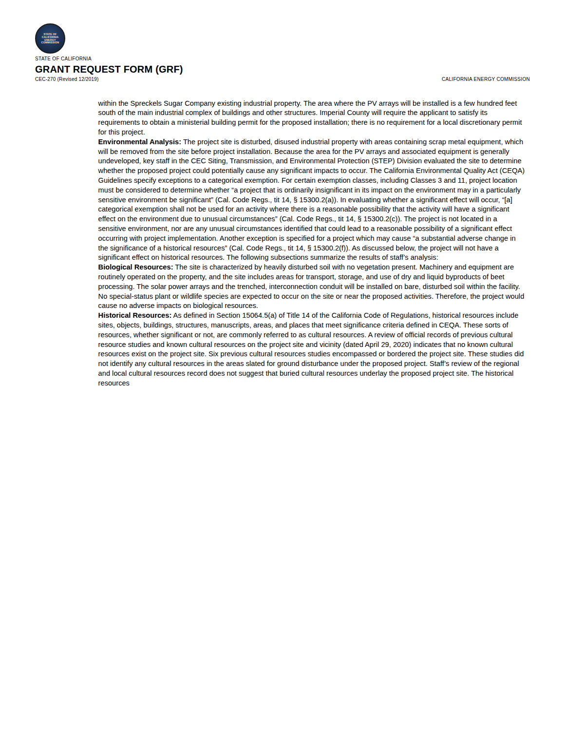STATE OF CALIFORNIA
ENERGY COMMISSION
STATE OF CALIFORNIA
GRANT REQUEST FORM (GRF)
CEC-270 (Revised 12/2019) CALIFORNIA ENERGY COMMISSION
within the Spreckels Sugar Company existing industrial property. The area where the PV arrays will be installed is a few hundred feet south of the main industrial complex of buildings and other structures. Imperial County will require the applicant to satisfy its requirements to obtain a ministerial building permit for the proposed installation; there is no requirement for a local discretionary permit for this project.
Environmental Analysis: The project site is disturbed, disused industrial property with areas containing scrap metal equipment, which will be removed from the site before project installation. Because the area for the PV arrays and associated equipment is generally undeveloped, key staff in the CEC Siting, Transmission, and Environmental Protection (STEP) Division evaluated the site to determine whether the proposed project could potentially cause any significant impacts to occur. The California Environmental Quality Act (CEQA) Guidelines specify exceptions to a categorical exemption. For certain exemption classes, including Classes 3 and 11, project location must be considered to determine whether “a project that is ordinarily insignificant in its impact on the environment may in a particularly sensitive environment be significant” (Cal. Code Regs., tit 14, § 15300.2(a)). In evaluating whether a significant effect will occur, “[a] categorical exemption shall not be used for an activity where there is a reasonable possibility that the activity will have a significant effect on the environment due to unusual circumstances” (Cal. Code Regs., tit 14, § 15300.2(c)). The project is not located in a sensitive environment, nor are any unusual circumstances identified that could lead to a reasonable possibility of a significant effect occurring with project implementation. Another exception is specified for a project which may cause “a substantial adverse change in the significance of a historical resources” (Cal. Code Regs., tit 14, § 15300.2(f)). As discussed below, the project will not have a significant effect on historical resources. The following subsections summarize the results of staff’s analysis:
Biological Resources: The site is characterized by heavily disturbed soil with no vegetation present. Machinery and equipment are routinely operated on the property, and the site includes areas for transport, storage, and use of dry and liquid byproducts of beet processing. The solar power arrays and the trenched, interconnection conduit will be installed on bare, disturbed soil within the facility. No special-status plant or wildlife species are expected to occur on the site or near the proposed activities. Therefore, the project would cause no adverse impacts on biological resources.
Historical Resources: As defined in Section 15064.5(a) of Title 14 of the California Code of Regulations, historical resources include sites, objects, buildings, structures, manuscripts, areas, and places that meet significance criteria defined in CEQA. These sorts of resources, whether significant or not, are commonly referred to as cultural resources. A review of official records of previous cultural resource studies and known cultural resources on the project site and vicinity (dated April 29, 2020) indicates that no known cultural resources exist on the project site. Six previous cultural resources studies encompassed or bordered the project site. These studies did not identify any cultural resources in the areas slated for ground disturbance under the proposed project. Staff’s review of the regional and local cultural resources record does not suggest that buried cultural resources underlay the proposed project site. The historical resources